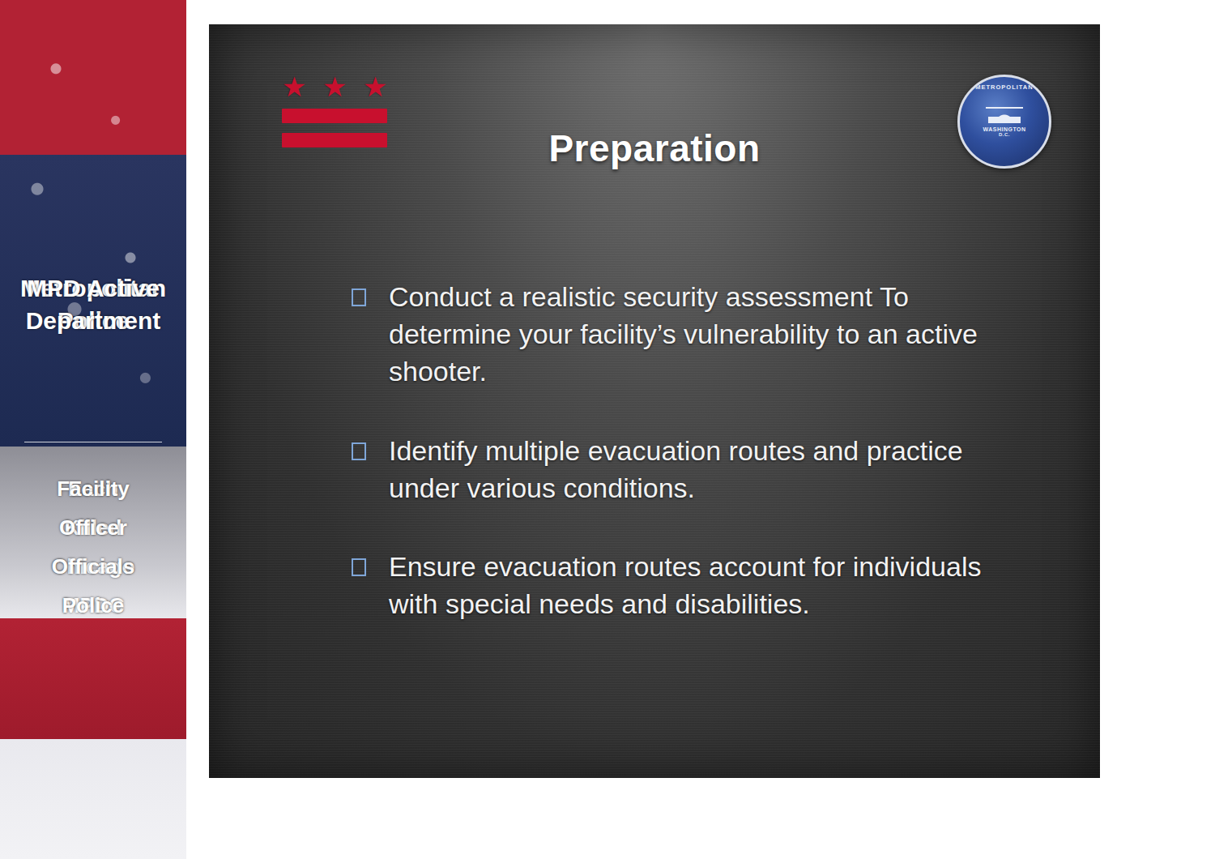Metropolitan MPD Active
Police Department
Each Facility
Killed Officer
Chicago Officials
MPDC Police
★ ★ ★
Preparation
METROPOLITAN
WASHINGTON D.C.
Conduct a realistic security assessment To determine your facility’s vulnerability to an active shooter.
Identify multiple evacuation routes and practice under various conditions.
Ensure evacuation routes account for individuals with special needs and disabilities.